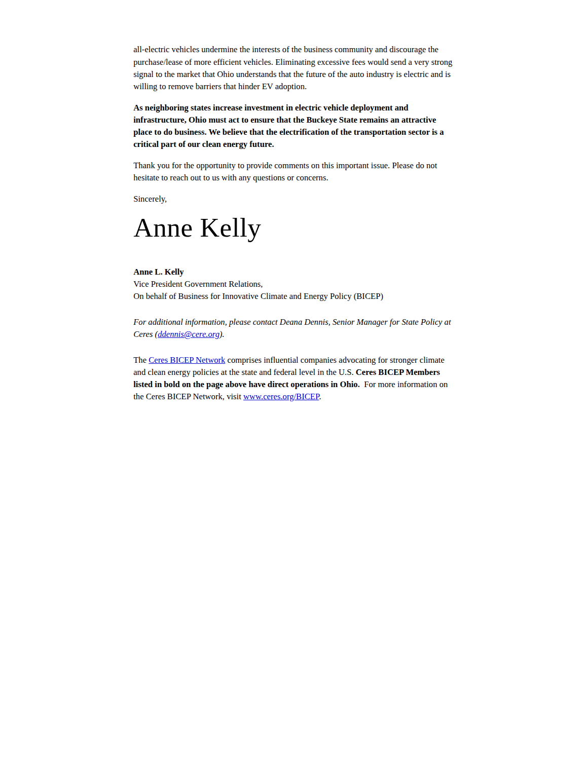all-electric vehicles undermine the interests of the business community and discourage the purchase/lease of more efficient vehicles. Eliminating excessive fees would send a very strong signal to the market that Ohio understands that the future of the auto industry is electric and is willing to remove barriers that hinder EV adoption.
As neighboring states increase investment in electric vehicle deployment and infrastructure, Ohio must act to ensure that the Buckeye State remains an attractive place to do business. We believe that the electrification of the transportation sector is a critical part of our clean energy future.
Thank you for the opportunity to provide comments on this important issue. Please do not hesitate to reach out to us with any questions or concerns.
Sincerely,
Anne Kelly
Anne L. Kelly
Vice President Government Relations,
On behalf of Business for Innovative Climate and Energy Policy (BICEP)
For additional information, please contact Deana Dennis, Senior Manager for State Policy at Ceres (ddennis@cere.org).
The Ceres BICEP Network comprises influential companies advocating for stronger climate and clean energy policies at the state and federal level in the U.S. Ceres BICEP Members listed in bold on the page above have direct operations in Ohio. For more information on the Ceres BICEP Network, visit www.ceres.org/BICEP.